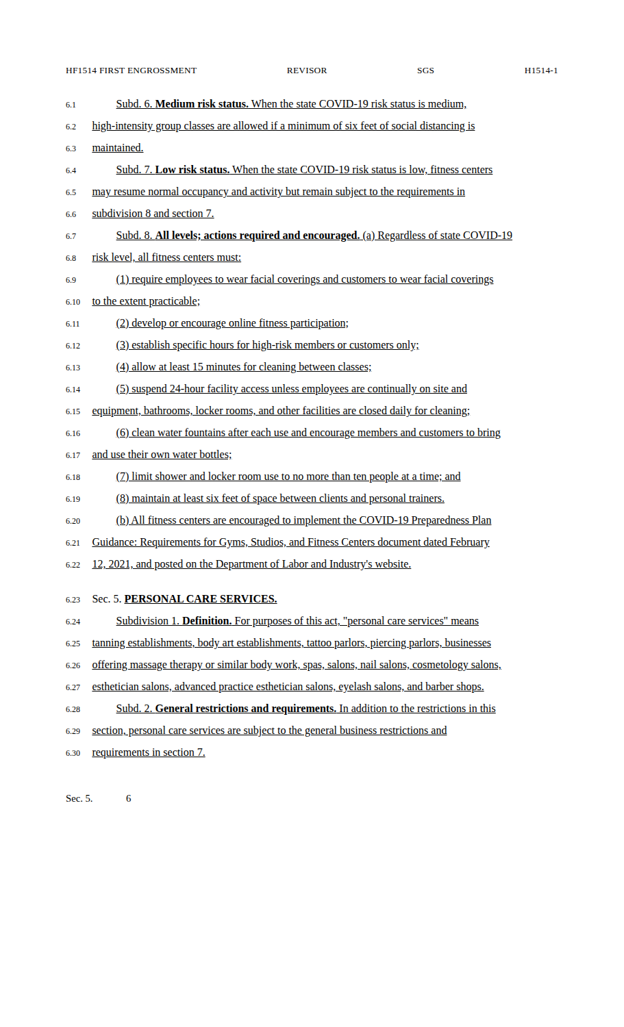HF1514 FIRST ENGROSSMENT REVISOR SGS H1514-1
6.1
Subd. 6. Medium risk status. When the state COVID-19 risk status is medium,
6.2
high-intensity group classes are allowed if a minimum of six feet of social distancing is
6.3
maintained.
6.4
Subd. 7. Low risk status. When the state COVID-19 risk status is low, fitness centers
6.5
may resume normal occupancy and activity but remain subject to the requirements in
6.6
subdivision 8 and section 7.
6.7
Subd. 8. All levels; actions required and encouraged. (a) Regardless of state COVID-19
6.8
risk level, all fitness centers must:
6.9
(1) require employees to wear facial coverings and customers to wear facial coverings
6.10
to the extent practicable;
6.11
(2) develop or encourage online fitness participation;
6.12
(3) establish specific hours for high-risk members or customers only;
6.13
(4) allow at least 15 minutes for cleaning between classes;
6.14
(5) suspend 24-hour facility access unless employees are continually on site and
6.15
equipment, bathrooms, locker rooms, and other facilities are closed daily for cleaning;
6.16
(6) clean water fountains after each use and encourage members and customers to bring
6.17
and use their own water bottles;
6.18
(7) limit shower and locker room use to no more than ten people at a time; and
6.19
(8) maintain at least six feet of space between clients and personal trainers.
6.20
(b) All fitness centers are encouraged to implement the COVID-19 Preparedness Plan
6.21
Guidance: Requirements for Gyms, Studios, and Fitness Centers document dated February
6.22
12, 2021, and posted on the Department of Labor and Industry's website.
6.23
Sec. 5. PERSONAL CARE SERVICES.
6.24
Subdivision 1. Definition. For purposes of this act, "personal care services" means
6.25
tanning establishments, body art establishments, tattoo parlors, piercing parlors, businesses
6.26
offering massage therapy or similar body work, spas, salons, nail salons, cosmetology salons,
6.27
esthetician salons, advanced practice esthetician salons, eyelash salons, and barber shops.
6.28
Subd. 2. General restrictions and requirements. In addition to the restrictions in this
6.29
section, personal care services are subject to the general business restrictions and
6.30
requirements in section 7.
Sec. 5.
6